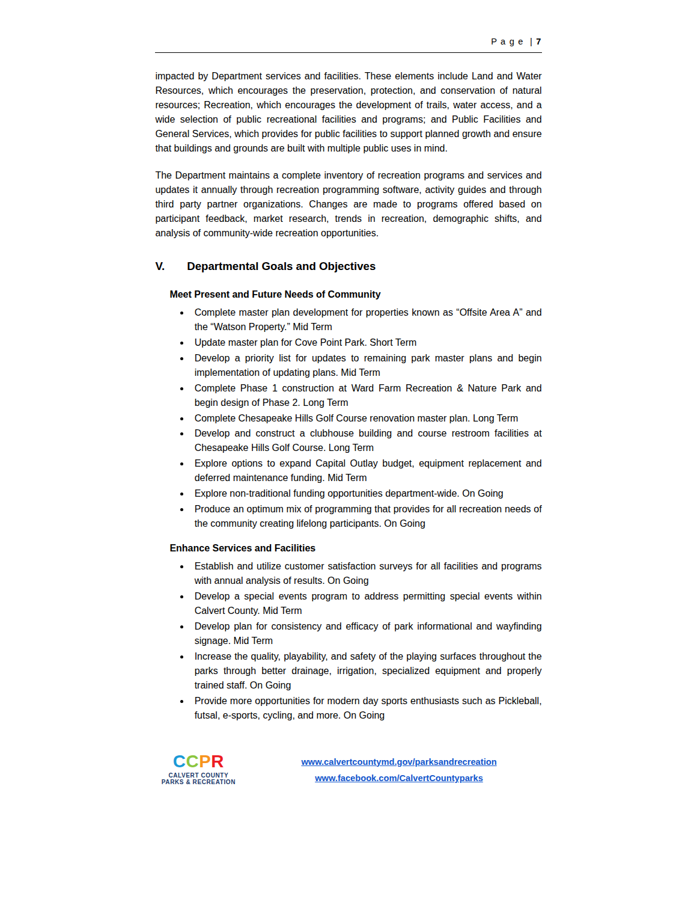P a g e | 7
impacted by Department services and facilities. These elements include Land and Water Resources, which encourages the preservation, protection, and conservation of natural resources; Recreation, which encourages the development of trails, water access, and a wide selection of public recreational facilities and programs; and Public Facilities and General Services, which provides for public facilities to support planned growth and ensure that buildings and grounds are built with multiple public uses in mind.
The Department maintains a complete inventory of recreation programs and services and updates it annually through recreation programming software, activity guides and through third party partner organizations. Changes are made to programs offered based on participant feedback, market research, trends in recreation, demographic shifts, and analysis of community-wide recreation opportunities.
V. Departmental Goals and Objectives
Meet Present and Future Needs of Community
Complete master plan development for properties known as “Offsite Area A” and the “Watson Property.” Mid Term
Update master plan for Cove Point Park. Short Term
Develop a priority list for updates to remaining park master plans and begin implementation of updating plans. Mid Term
Complete Phase 1 construction at Ward Farm Recreation & Nature Park and begin design of Phase 2. Long Term
Complete Chesapeake Hills Golf Course renovation master plan. Long Term
Develop and construct a clubhouse building and course restroom facilities at Chesapeake Hills Golf Course. Long Term
Explore options to expand Capital Outlay budget, equipment replacement and deferred maintenance funding. Mid Term
Explore non-traditional funding opportunities department-wide. On Going
Produce an optimum mix of programming that provides for all recreation needs of the community creating lifelong participants. On Going
Enhance Services and Facilities
Establish and utilize customer satisfaction surveys for all facilities and programs with annual analysis of results. On Going
Develop a special events program to address permitting special events within Calvert County. Mid Term
Develop plan for consistency and efficacy of park informational and wayfinding signage. Mid Term
Increase the quality, playability, and safety of the playing surfaces throughout the parks through better drainage, irrigation, specialized equipment and properly trained staff. On Going
Provide more opportunities for modern day sports enthusiasts such as Pickleball, futsal, e-sports, cycling, and more. On Going
CCPR
CALVERT COUNTY
PARKS & RECREATION
www.calvertcountymd.gov/parksandrecreation www.facebook.com/CalvertCountyparks